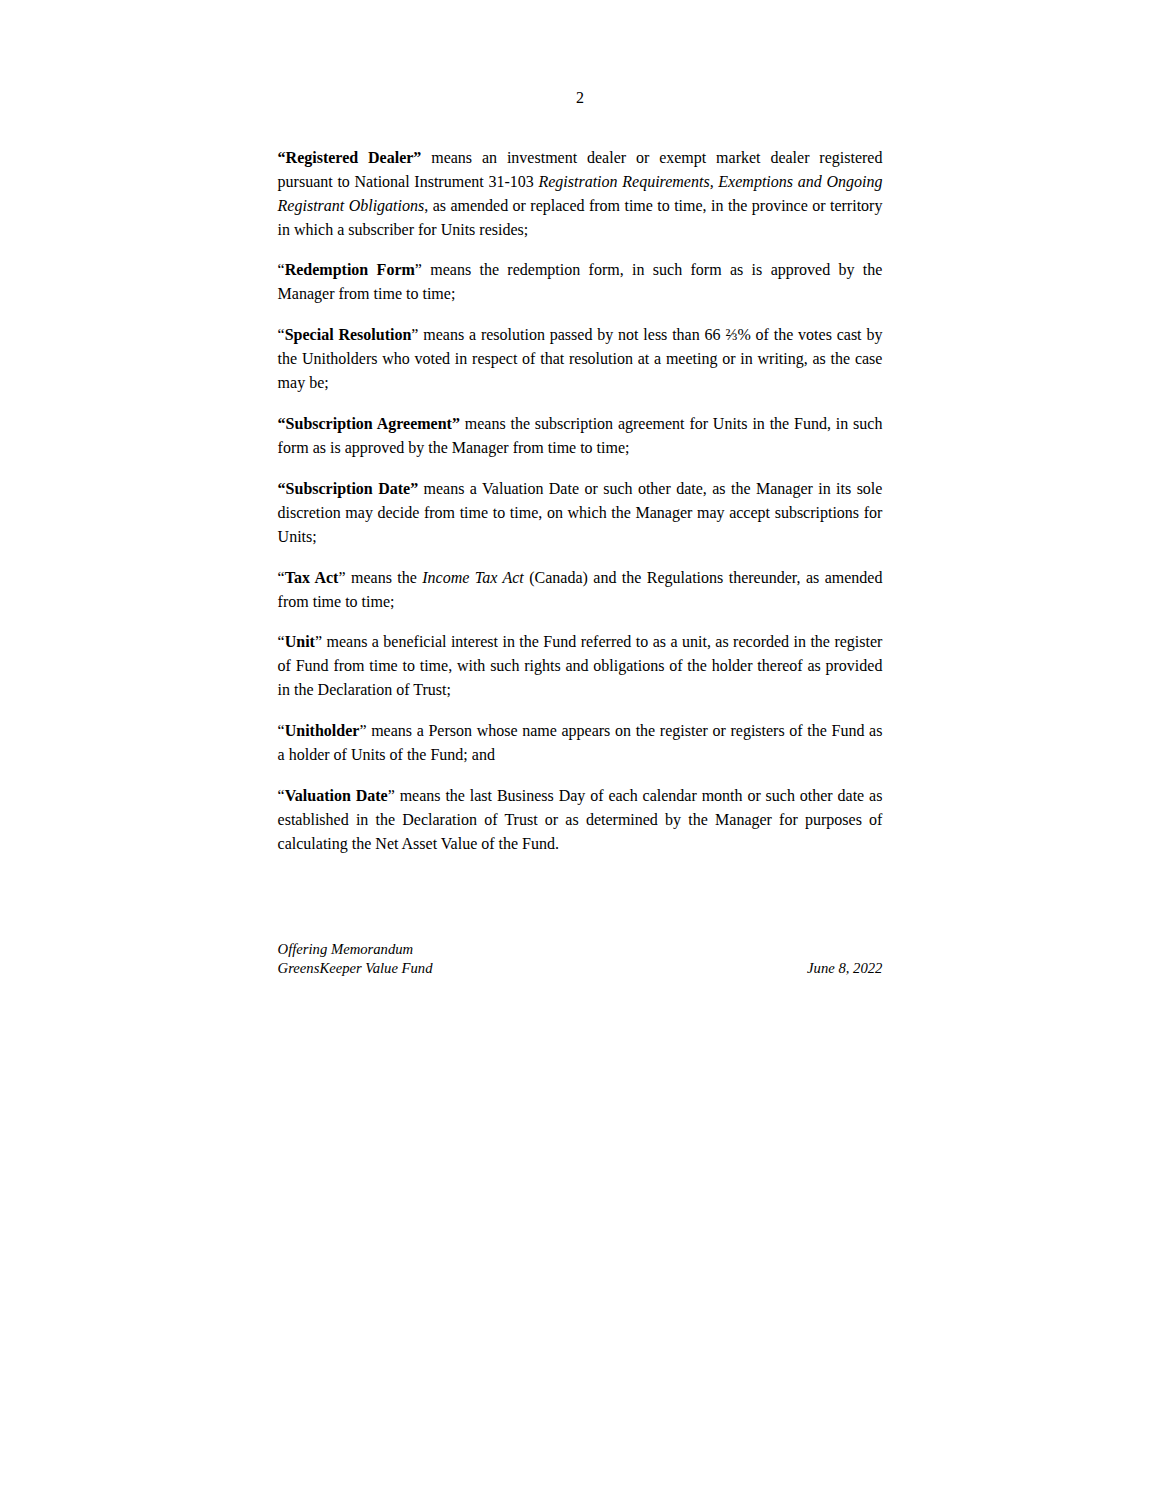2
“Registered Dealer” means an investment dealer or exempt market dealer registered pursuant to National Instrument 31-103 Registration Requirements, Exemptions and Ongoing Registrant Obligations, as amended or replaced from time to time, in the province or territory in which a subscriber for Units resides;
“Redemption Form” means the redemption form, in such form as is approved by the Manager from time to time;
“Special Resolution” means a resolution passed by not less than 66 ⅔% of the votes cast by the Unitholders who voted in respect of that resolution at a meeting or in writing, as the case may be;
“Subscription Agreement” means the subscription agreement for Units in the Fund, in such form as is approved by the Manager from time to time;
“Subscription Date” means a Valuation Date or such other date, as the Manager in its sole discretion may decide from time to time, on which the Manager may accept subscriptions for Units;
“Tax Act” means the Income Tax Act (Canada) and the Regulations thereunder, as amended from time to time;
“Unit” means a beneficial interest in the Fund referred to as a unit, as recorded in the register of Fund from time to time, with such rights and obligations of the holder thereof as provided in the Declaration of Trust;
“Unitholder” means a Person whose name appears on the register or registers of the Fund as a holder of Units of the Fund; and
“Valuation Date” means the last Business Day of each calendar month or such other date as established in the Declaration of Trust or as determined by the Manager for purposes of calculating the Net Asset Value of the Fund.
Offering Memorandum
GreensKeeper Value Fund
June 8, 2022